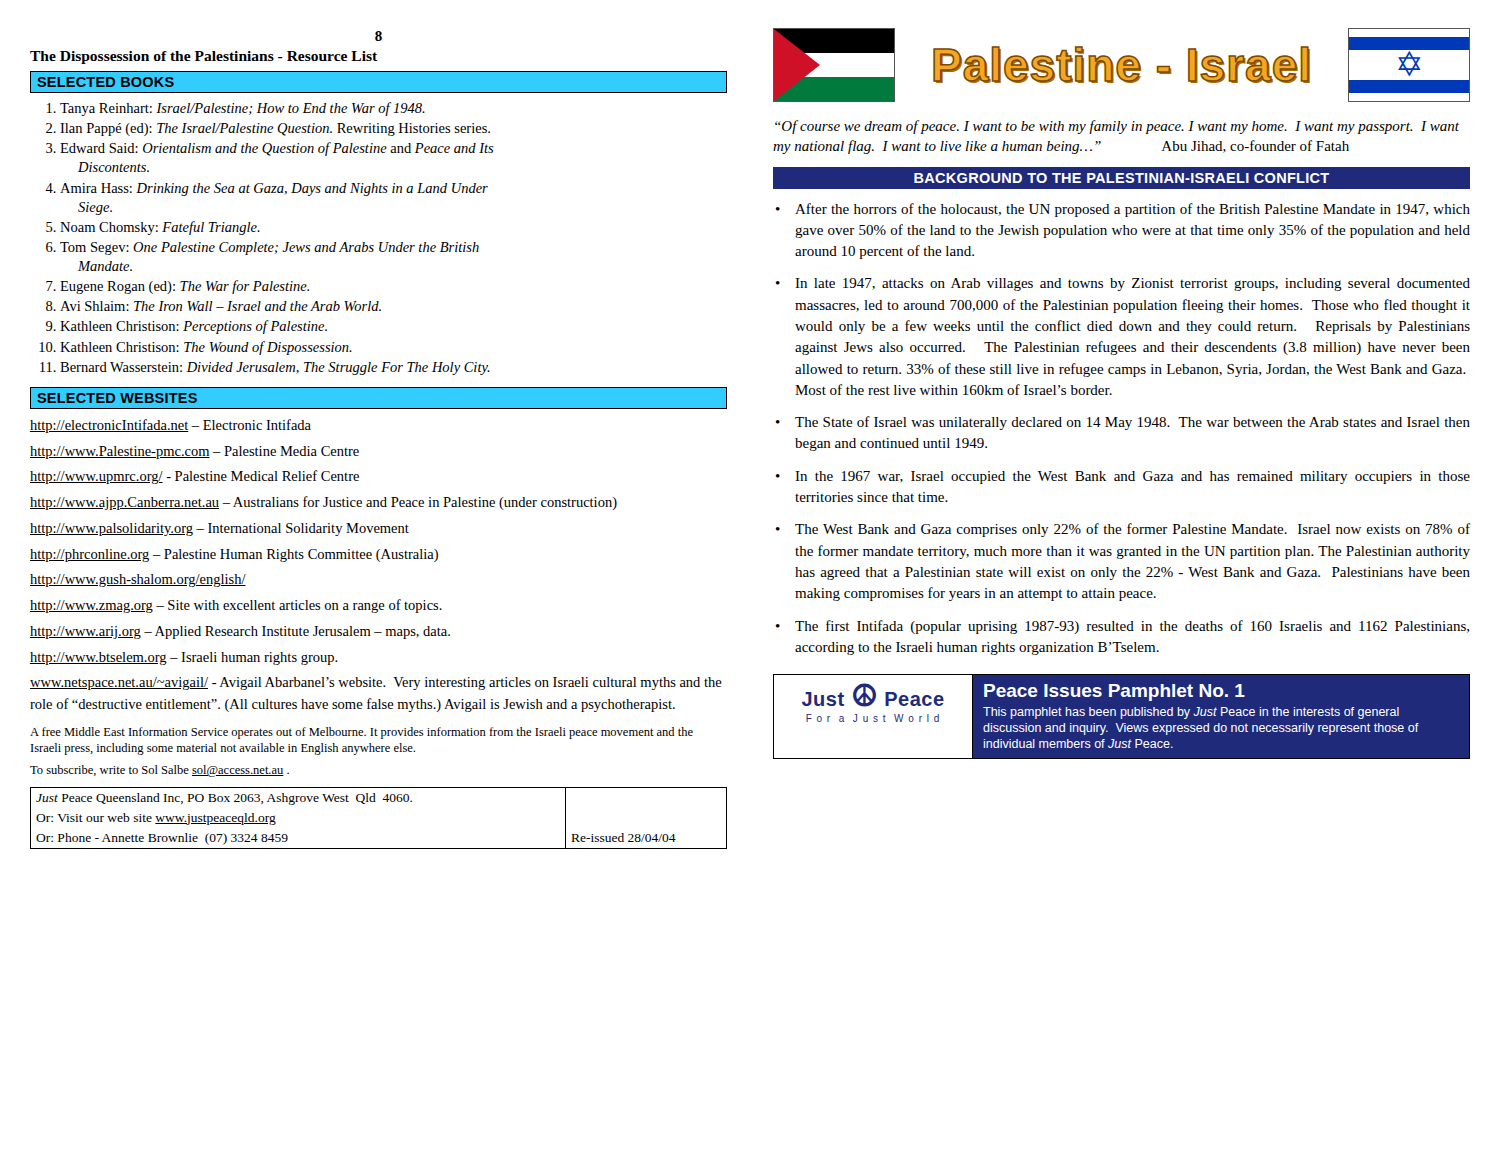8
The Dispossession of the Palestinians - Resource List
SELECTED BOOKS
Tanya Reinhart: Israel/Palestine; How to End the War of 1948.
Ilan Pappé (ed): The Israel/Palestine Question. Rewriting Histories series.
Edward Said: Orientalism and the Question of Palestine and Peace and Its Discontents.
Amira Hass: Drinking the Sea at Gaza, Days and Nights in a Land Under Siege.
Noam Chomsky: Fateful Triangle.
Tom Segev: One Palestine Complete; Jews and Arabs Under the British Mandate.
Eugene Rogan (ed): The War for Palestine.
Avi Shlaim: The Iron Wall – Israel and the Arab World.
Kathleen Christison: Perceptions of Palestine.
Kathleen Christison: The Wound of Dispossession.
Bernard Wasserstein: Divided Jerusalem, The Struggle For The Holy City.
SELECTED WEBSITES
http://electronicIntifada.net – Electronic Intifada
http://www.Palestine-pmc.com – Palestine Media Centre
http://www.upmrc.org/ - Palestine Medical Relief Centre
http://www.ajpp.Canberra.net.au – Australians for Justice and Peace in Palestine (under construction)
http://www.palsolidarity.org – International Solidarity Movement
http://phrconline.org – Palestine Human Rights Committee (Australia)
http://www.gush-shalom.org/english/
http://www.zmag.org – Site with excellent articles on a range of topics.
http://www.arij.org – Applied Research Institute Jerusalem – maps, data.
http://www.btselem.org – Israeli human rights group.
www.netspace.net.au/~avigail/ - Avigail Abarbanel’s website. Very interesting articles on Israeli cultural myths and the role of “destructive entitlement”. (All cultures have some false myths.) Avigail is Jewish and a psychotherapist.
A free Middle East Information Service operates out of Melbourne. It provides information from the Israeli peace movement and the Israeli press, including some material not available in English anywhere else.
To subscribe, write to Sol Salbe sol@access.net.au .
| Just Peace Queensland Inc, PO Box 2063, Ashgrove West Qld 4060. | |
| Or: Visit our web site www.justpeaceqld.org | |
| Or: Phone - Annette Brownlie (07) 3324 8459 | Re-issued 28/04/04 |
Palestine - Israel
✡
“Of course we dream of peace. I want to be with my family in peace. I want my home. I want my passport. I want my national flag. I want to live like a human being…”Abu Jihad, co-founder of Fatah
BACKGROUND TO THE PALESTINIAN-ISRAELI CONFLICT
After the horrors of the holocaust, the UN proposed a partition of the British Palestine Mandate in 1947, which gave over 50% of the land to the Jewish population who were at that time only 35% of the population and held around 10 percent of the land.
In late 1947, attacks on Arab villages and towns by Zionist terrorist groups, including several documented massacres, led to around 700,000 of the Palestinian population fleeing their homes. Those who fled thought it would only be a few weeks until the conflict died down and they could return. Reprisals by Palestinians against Jews also occurred. The Palestinian refugees and their descendents (3.8 million) have never been allowed to return. 33% of these still live in refugee camps in Lebanon, Syria, Jordan, the West Bank and Gaza. Most of the rest live within 160km of Israel’s border.
The State of Israel was unilaterally declared on 14 May 1948. The war between the Arab states and Israel then began and continued until 1949.
In the 1967 war, Israel occupied the West Bank and Gaza and has remained military occupiers in those territories since that time.
The West Bank and Gaza comprises only 22% of the former Palestine Mandate. Israel now exists on 78% of the former mandate territory, much more than it was granted in the UN partition plan. The Palestinian authority has agreed that a Palestinian state will exist on only the 22% - West Bank and Gaza. Palestinians have been making compromises for years in an attempt to attain peace.
The first Intifada (popular uprising 1987-93) resulted in the deaths of 160 Israelis and 1162 Palestinians, according to the Israeli human rights organization B’Tselem.
Just ☮ Peace
F o r a J u s t W o r l d
Peace Issues Pamphlet No. 1
This pamphlet has been published by Just Peace in the interests of general discussion and inquiry. Views expressed do not necessarily represent those of individual members of Just Peace.